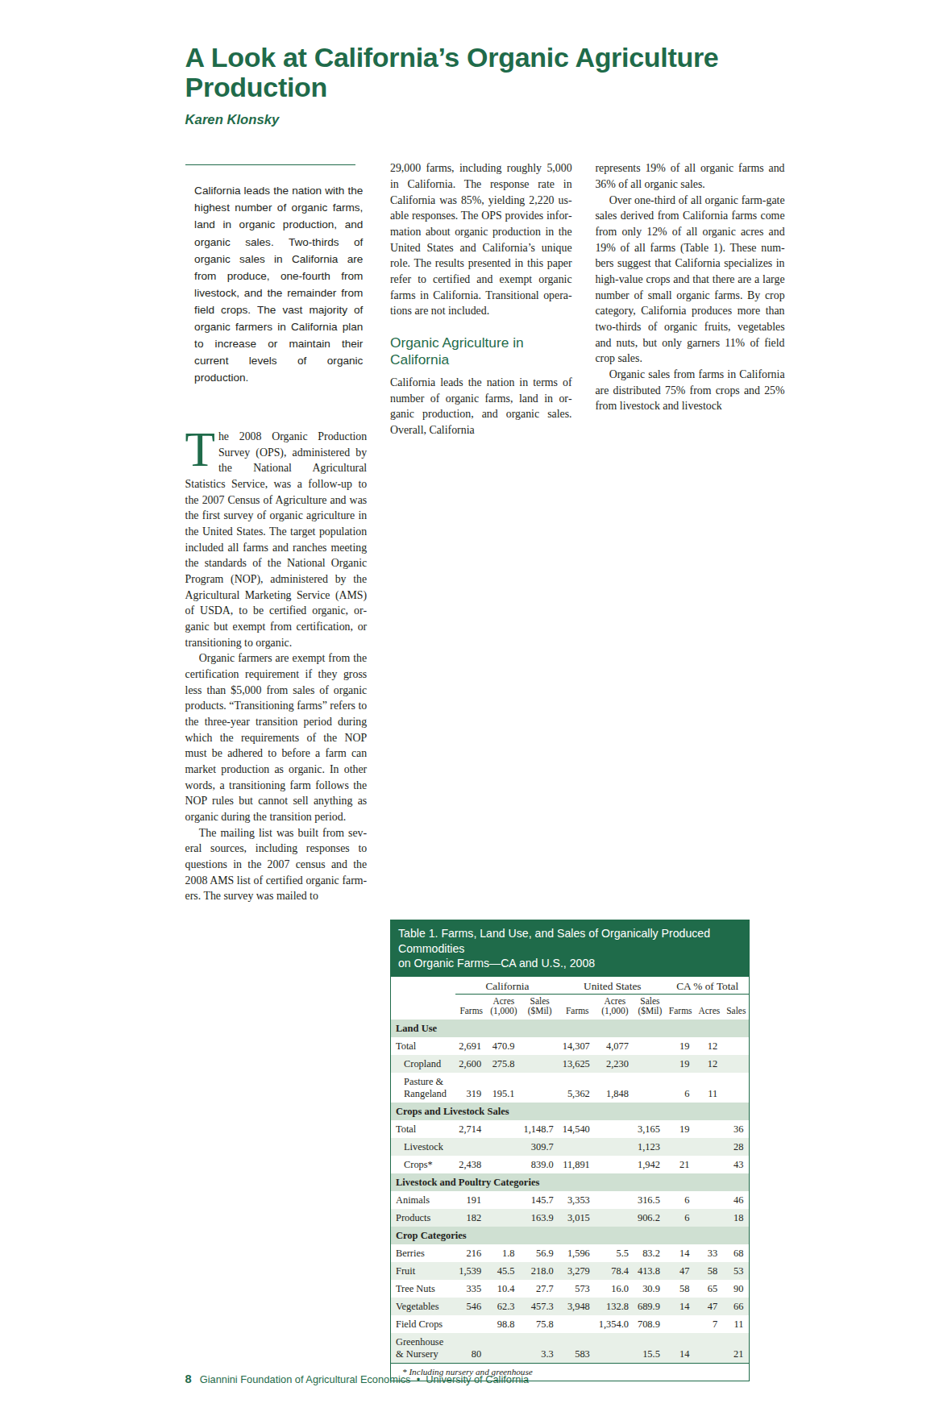A Look at California’s Organic Agriculture Production
Karen Klonsky
California leads the nation with the highest number of organic farms, land in organic production, and organic sales. Two-thirds of organic sales in California are from produce, one-fourth from livestock, and the remainder from field crops. The vast majority of organic farmers in California plan to increase or maintain their current levels of organic production.
The 2008 Organic Production Survey (OPS), administered by the National Agricultural Statistics Service, was a follow-up to the 2007 Census of Agriculture and was the first survey of organic agriculture in the United States. The target population included all farms and ranches meeting the standards of the National Organic Program (NOP), administered by the Agricultural Marketing Service (AMS) of USDA, to be certified organic, organic but exempt from certification, or transitioning to organic.
Organic farmers are exempt from the certification requirement if they gross less than $5,000 from sales of organic products. “Transitioning farms” refers to the three-year transition period during which the requirements of the NOP must be adhered to before a farm can market production as organic. In other words, a transitioning farm follows the NOP rules but cannot sell anything as organic during the transition period.
The mailing list was built from several sources, including responses to questions in the 2007 census and the 2008 AMS list of certified organic farmers. The survey was mailed to
29,000 farms, including roughly 5,000 in California. The response rate in California was 85%, yielding 2,220 usable responses. The OPS provides information about organic production in the United States and California’s unique role. The results presented in this paper refer to certified and exempt organic farms in California. Transitional operations are not included.
Organic Agriculture in California
California leads the nation in terms of number of organic farms, land in organic production, and organic sales. Overall, California
represents 19% of all organic farms and 36% of all organic sales.
Over one-third of all organic farm-gate sales derived from California farms come from only 12% of all organic acres and 19% of all farms (Table 1). These numbers suggest that California specializes in high-value crops and that there are a large number of small organic farms. By crop category, California produces more than two-thirds of organic fruits, vegetables and nuts, but only garners 11% of field crop sales.
Organic sales from farms in California are distributed 75% from crops and 25% from livestock and livestock
Table 1. Farms, Land Use, and Sales of Organically Produced Commodities
on Organic Farms—CA and U.S., 2008
| | California | United States | CA % of Total |
| --- | --- | --- | --- |
| | Farms | Acres (1,000) | Sales ($Mil) | Farms | Acres (1,000) | Sales ($Mil) | Farms | Acres | Sales |
| Land Use |
| Total | 2,691 | 470.9 | | 14,307 | 4,077 | | 19 | 12 | |
| Cropland | 2,600 | 275.8 | | 13,625 | 2,230 | | 19 | 12 | |
| Pasture & Rangeland | 319 | 195.1 | | 5,362 | 1,848 | | 6 | 11 | |
| Crops and Livestock Sales |
| Total | 2,714 | | 1,148.7 | 14,540 | | 3,165 | 19 | | 36 |
| Livestock | | | 309.7 | | | 1,123 | | | 28 |
| Crops* | 2,438 | | 839.0 | 11,891 | | 1,942 | 21 | | 43 |
| Livestock and Poultry Categories |
| Animals | 191 | | 145.7 | 3,353 | | 316.5 | 6 | | 46 |
| Products | 182 | | 163.9 | 3,015 | | 906.2 | 6 | | 18 |
| Crop Categories |
| Berries | 216 | 1.8 | 56.9 | 1,596 | 5.5 | 83.2 | 14 | 33 | 68 |
| Fruit | 1,539 | 45.5 | 218.0 | 3,279 | 78.4 | 413.8 | 47 | 58 | 53 |
| Tree Nuts | 335 | 10.4 | 27.7 | 573 | 16.0 | 30.9 | 58 | 65 | 90 |
| Vegetables | 546 | 62.3 | 457.3 | 3,948 | 132.8 | 689.9 | 14 | 47 | 66 |
| Field Crops | | 98.8 | 75.8 | | 1,354.0 | 708.9 | | 7 | 11 |
| Greenhouse & Nursery | 80 | | 3.3 | 583 | | 15.5 | 14 | | 21 |
* Including nursery and greenhouse
8 Giannini Foundation of Agricultural Economics • University of California